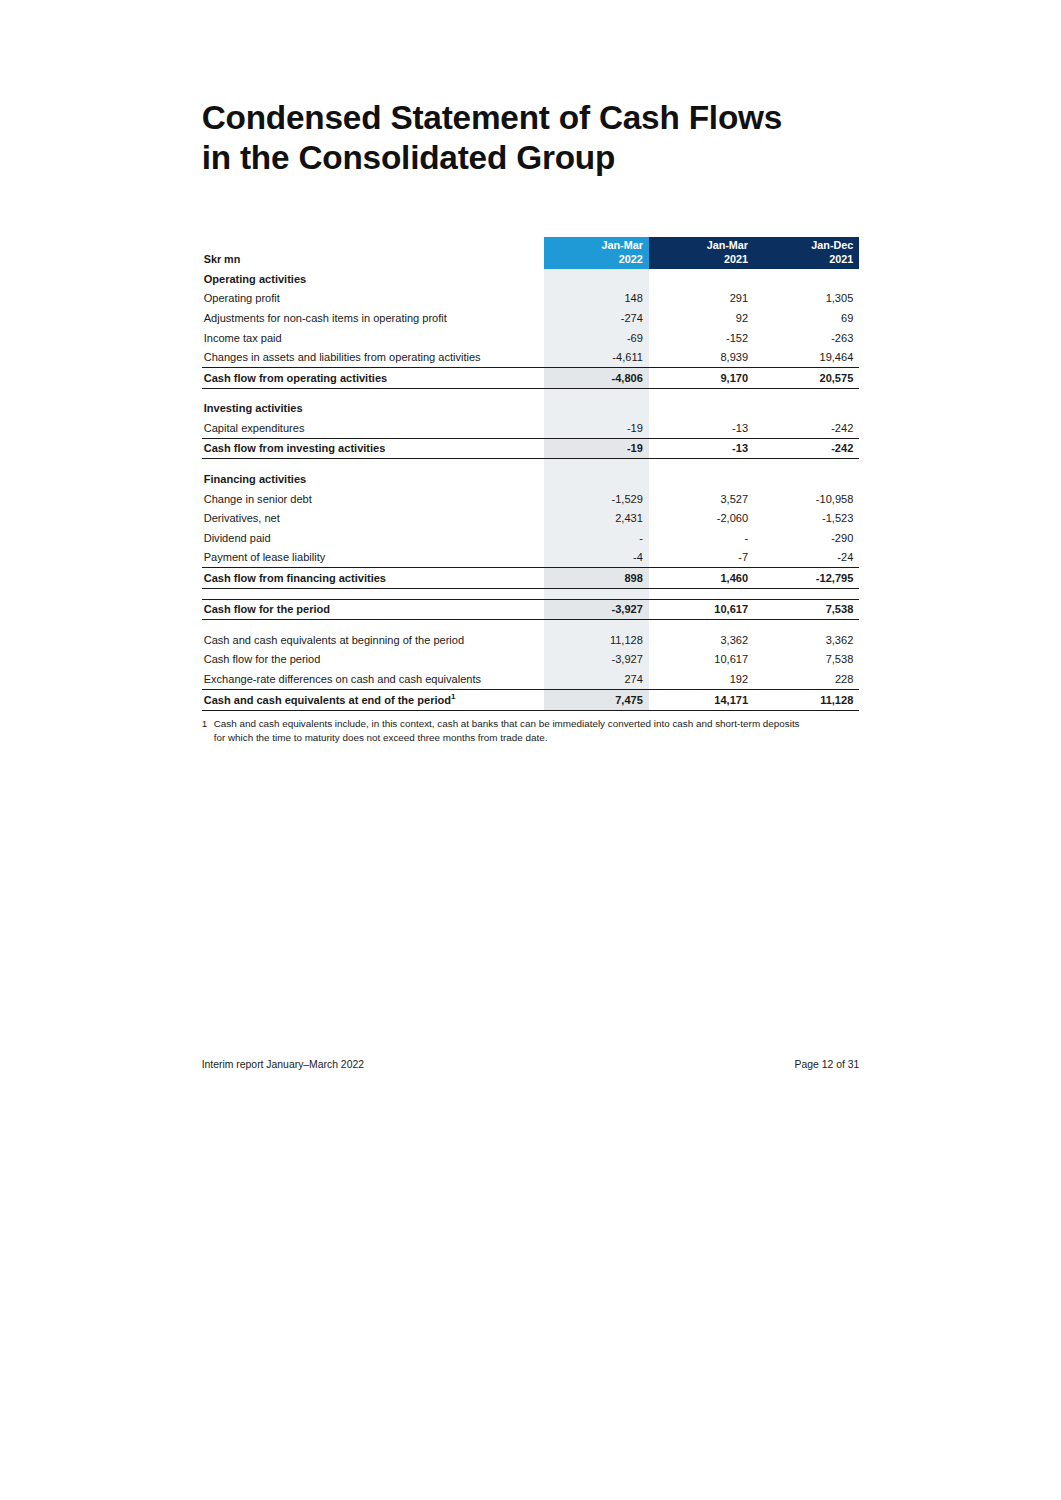Condensed Statement of Cash Flows
in the Consolidated Group
| Skr mn | Jan-Mar 2022 | Jan-Mar 2021 | Jan-Dec 2021 |
| --- | --- | --- | --- |
| Operating activities | | | |
| Operating profit | 148 | 291 | 1,305 |
| Adjustments for non-cash items in operating profit | -274 | 92 | 69 |
| Income tax paid | -69 | -152 | -263 |
| Changes in assets and liabilities from operating activities | -4,611 | 8,939 | 19,464 |
| Cash flow from operating activities | -4,806 | 9,170 | 20,575 |
| Investing activities | | | |
| Capital expenditures | -19 | -13 | -242 |
| Cash flow from investing activities | -19 | -13 | -242 |
| Financing activities | | | |
| Change in senior debt | -1,529 | 3,527 | -10,958 |
| Derivatives, net | 2,431 | -2,060 | -1,523 |
| Dividend paid | - | - | -290 |
| Payment of lease liability | -4 | -7 | -24 |
| Cash flow from financing activities | 898 | 1,460 | -12,795 |
| Cash flow for the period | -3,927 | 10,617 | 7,538 |
| Cash and cash equivalents at beginning of the period | 11,128 | 3,362 | 3,362 |
| Cash flow for the period | -3,927 | 10,617 | 7,538 |
| Exchange-rate differences on cash and cash equivalents | 274 | 192 | 228 |
| Cash and cash equivalents at end of the period 1 | 7,475 | 14,171 | 11,128 |
1 Cash and cash equivalents include, in this context, cash at banks that can be immediately converted into cash and short-term deposits for which the time to maturity does not exceed three months from trade date.
Interim report January–March 2022
Page 12 of 31